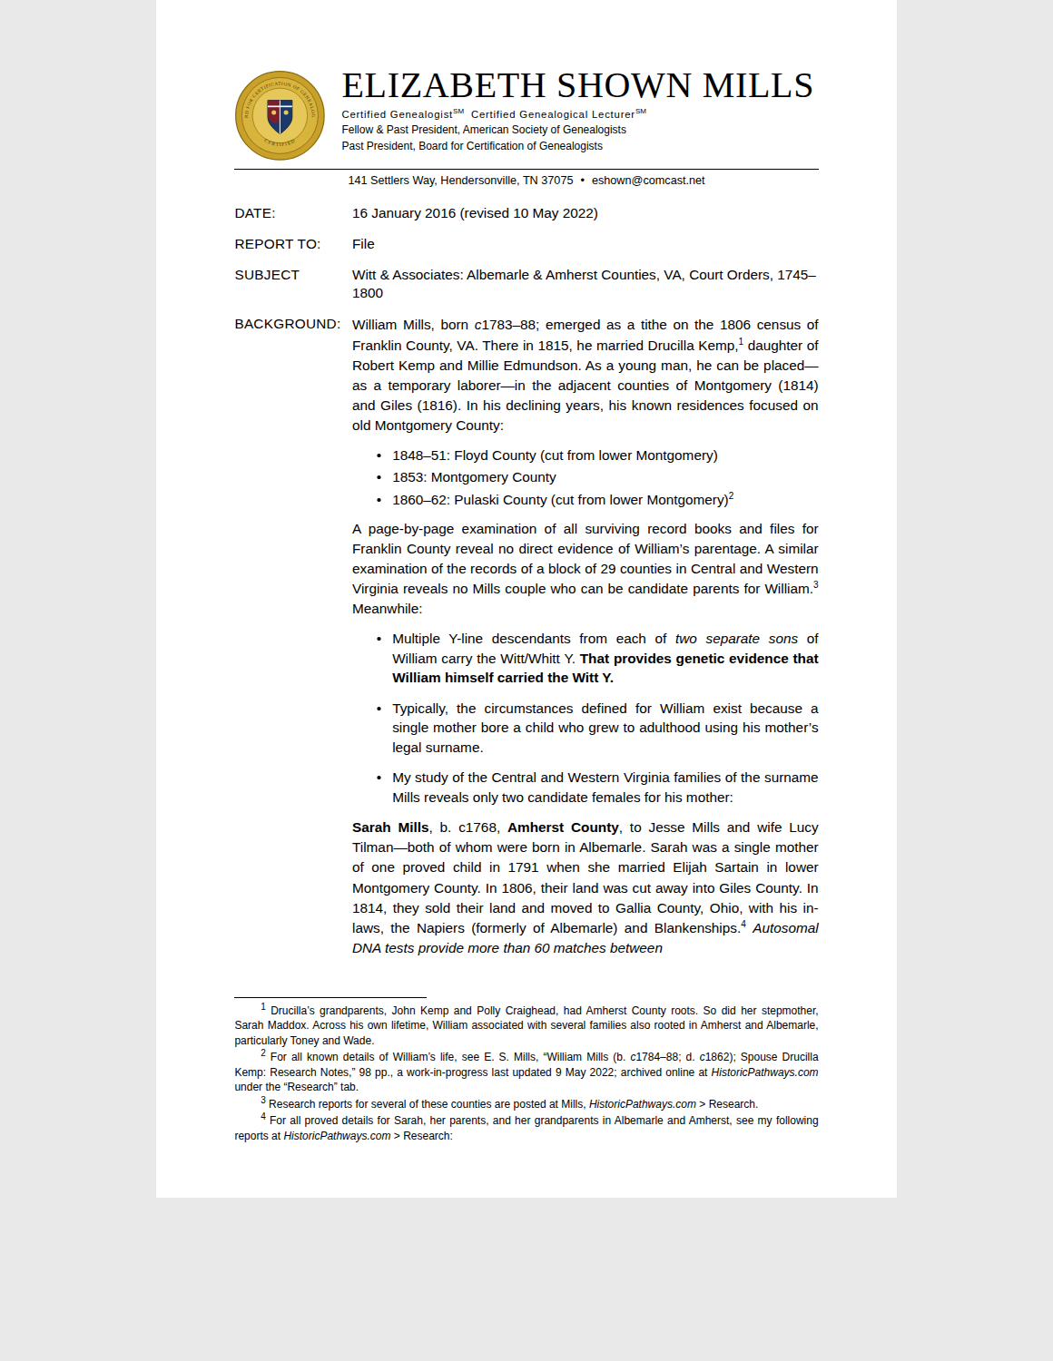BOARD FOR CERTIFICATION OF GENEALOGISTS CERTIFIED
ELIZABETH SHOWN MILLS
Certified GenealogistSM Certified Genealogical LecturerSM
Fellow & Past President, American Society of Genealogists
Past President, Board for Certification of Genealogists
141 Settlers Way, Hendersonville, TN 37075•eshown@comcast.net
DATE:
16 January 2016 (revised 10 May 2022)
REPORT TO:
File
SUBJECT
Witt & Associates: Albemarle & Amherst Counties, VA, Court Orders, 1745–1800
BACKGROUND:
William Mills, born c1783–88; emerged as a tithe on the 1806 census of Franklin County, VA. There in 1815, he married Drucilla Kemp,1 daughter of Robert Kemp and Millie Edmundson. As a young man, he can be placed—as a temporary laborer—in the adjacent counties of Montgomery (1814) and Giles (1816). In his declining years, his known residences focused on old Montgomery County:
1848–51: Floyd County (cut from lower Montgomery)
1853: Montgomery County
1860–62: Pulaski County (cut from lower Montgomery)2
A page-by-page examination of all surviving record books and files for Franklin County reveal no direct evidence of William’s parentage. A similar examination of the records of a block of 29 counties in Central and Western Virginia reveals no Mills couple who can be candidate parents for William.3 Meanwhile:
Multiple Y-line descendants from each of two separate sons of William carry the Witt/Whitt Y. That provides genetic evidence that William himself carried the Witt Y.
Typically, the circumstances defined for William exist because a single mother bore a child who grew to adulthood using his mother’s legal surname.
My study of the Central and Western Virginia families of the surname Mills reveals only two candidate females for his mother:
Sarah Mills, b. c1768, Amherst County, to Jesse Mills and wife Lucy Tilman—both of whom were born in Albemarle. Sarah was a single mother of one proved child in 1791 when she married Elijah Sartain in lower Montgomery County. In 1806, their land was cut away into Giles County. In 1814, they sold their land and moved to Gallia County, Ohio, with his in-laws, the Napiers (formerly of Albemarle) and Blankenships.4 Autosomal DNA tests provide more than 60 matches between
1 Drucilla’s grandparents, John Kemp and Polly Craighead, had Amherst County roots. So did her stepmother, Sarah Maddox. Across his own lifetime, William associated with several families also rooted in Amherst and Albemarle, particularly Toney and Wade.
2 For all known details of William’s life, see E. S. Mills, “William Mills (b. c1784–88; d. c1862); Spouse Drucilla Kemp: Research Notes,” 98 pp., a work-in-progress last updated 9 May 2022; archived online at HistoricPathways.com under the “Research” tab.
3 Research reports for several of these counties are posted at Mills, HistoricPathways.com > Research.
4 For all proved details for Sarah, her parents, and her grandparents in Albemarle and Amherst, see my following reports at HistoricPathways.com > Research: